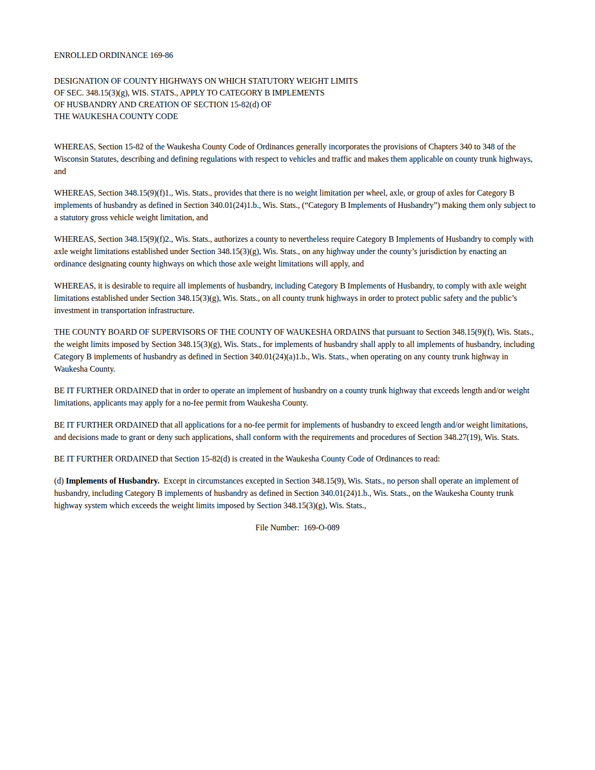ENROLLED ORDINANCE 169-86
DESIGNATION OF COUNTY HIGHWAYS ON WHICH STATUTORY WEIGHT LIMITS
OF SEC. 348.15(3)(g), WIS. STATS., APPLY TO CATEGORY B IMPLEMENTS
OF HUSBANDRY AND CREATION OF SECTION 15-82(d) OF
THE WAUKESHA COUNTY CODE
WHEREAS, Section 15-82 of the Waukesha County Code of Ordinances generally incorporates the provisions of Chapters 340 to 348 of the Wisconsin Statutes, describing and defining regulations with respect to vehicles and traffic and makes them applicable on county trunk highways, and
WHEREAS, Section 348.15(9)(f)1., Wis. Stats., provides that there is no weight limitation per wheel, axle, or group of axles for Category B implements of husbandry as defined in Section 340.01(24)1.b., Wis. Stats., (“Category B Implements of Husbandry”) making them only subject to a statutory gross vehicle weight limitation, and
WHEREAS, Section 348.15(9)(f)2., Wis. Stats., authorizes a county to nevertheless require Category B Implements of Husbandry to comply with axle weight limitations established under Section 348.15(3)(g), Wis. Stats., on any highway under the county’s jurisdiction by enacting an ordinance designating county highways on which those axle weight limitations will apply, and
WHEREAS, it is desirable to require all implements of husbandry, including Category B Implements of Husbandry, to comply with axle weight limitations established under Section 348.15(3)(g), Wis. Stats., on all county trunk highways in order to protect public safety and the public’s investment in transportation infrastructure.
THE COUNTY BOARD OF SUPERVISORS OF THE COUNTY OF WAUKESHA ORDAINS that pursuant to Section 348.15(9)(f), Wis. Stats., the weight limits imposed by Section 348.15(3)(g), Wis. Stats., for implements of husbandry shall apply to all implements of husbandry, including Category B implements of husbandry as defined in Section 340.01(24)(a)1.b., Wis. Stats., when operating on any county trunk highway in Waukesha County.
BE IT FURTHER ORDAINED that in order to operate an implement of husbandry on a county trunk highway that exceeds length and/or weight limitations, applicants may apply for a no-fee permit from Waukesha County.
BE IT FURTHER ORDAINED that all applications for a no-fee permit for implements of husbandry to exceed length and/or weight limitations, and decisions made to grant or deny such applications, shall conform with the requirements and procedures of Section 348.27(19), Wis. Stats.
BE IT FURTHER ORDAINED that Section 15-82(d) is created in the Waukesha County Code of Ordinances to read:
(d) Implements of Husbandry. Except in circumstances excepted in Section 348.15(9), Wis. Stats., no person shall operate an implement of husbandry, including Category B implements of husbandry as defined in Section 340.01(24)1.b., Wis. Stats., on the Waukesha County trunk highway system which exceeds the weight limits imposed by Section 348.15(3)(g), Wis. Stats.,
File Number: 169-O-089